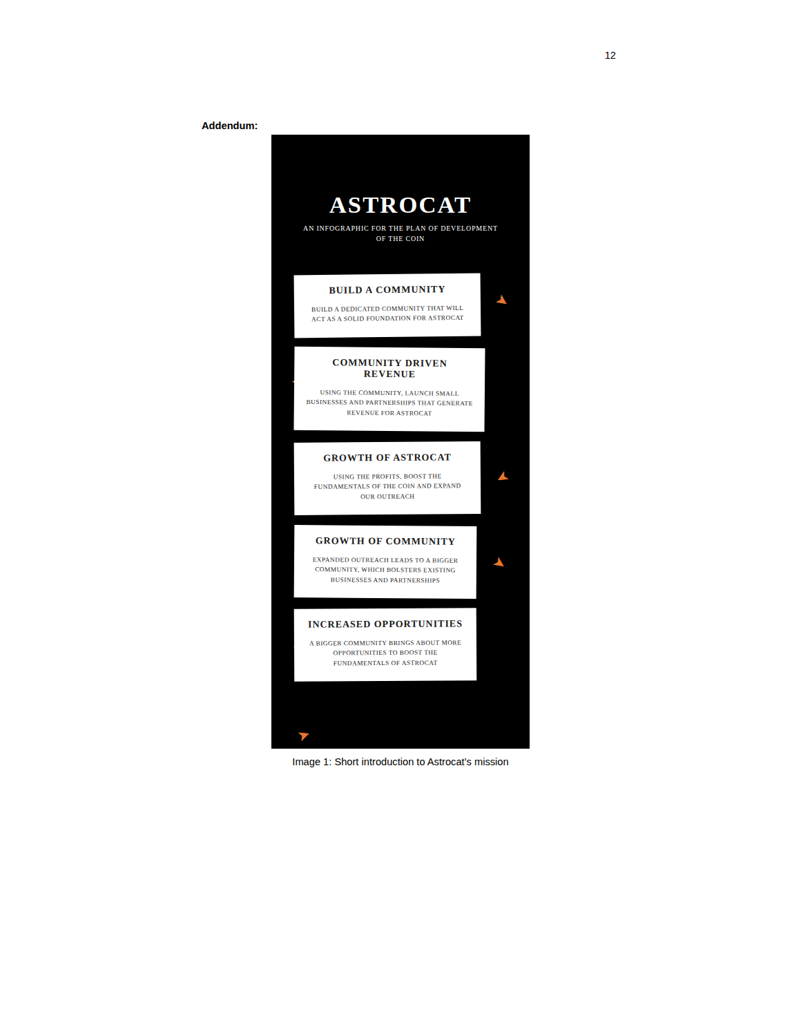12
Addendum:
ASTROCAT
An infographic for the plan of development
of the coin
➤ ➤ ➤ ➤ ➤ ➤
Build a Community
Build a dedicated community that will act as a solid foundation for Astrocat
Community Driven Revenue
Using the community, launch small businesses and partnerships that generate revenue for Astrocat
Growth of Astrocat
Using the profits, boost the fundamentals of the coin and expand our outreach
Growth of Community
Expanded outreach leads to a bigger community, which bolsters existing businesses and partnerships
Increased Opportunities
A bigger community brings about more opportunities to boost the fundamentals of Astrocat
Image 1: Short introduction to Astrocat’s mission